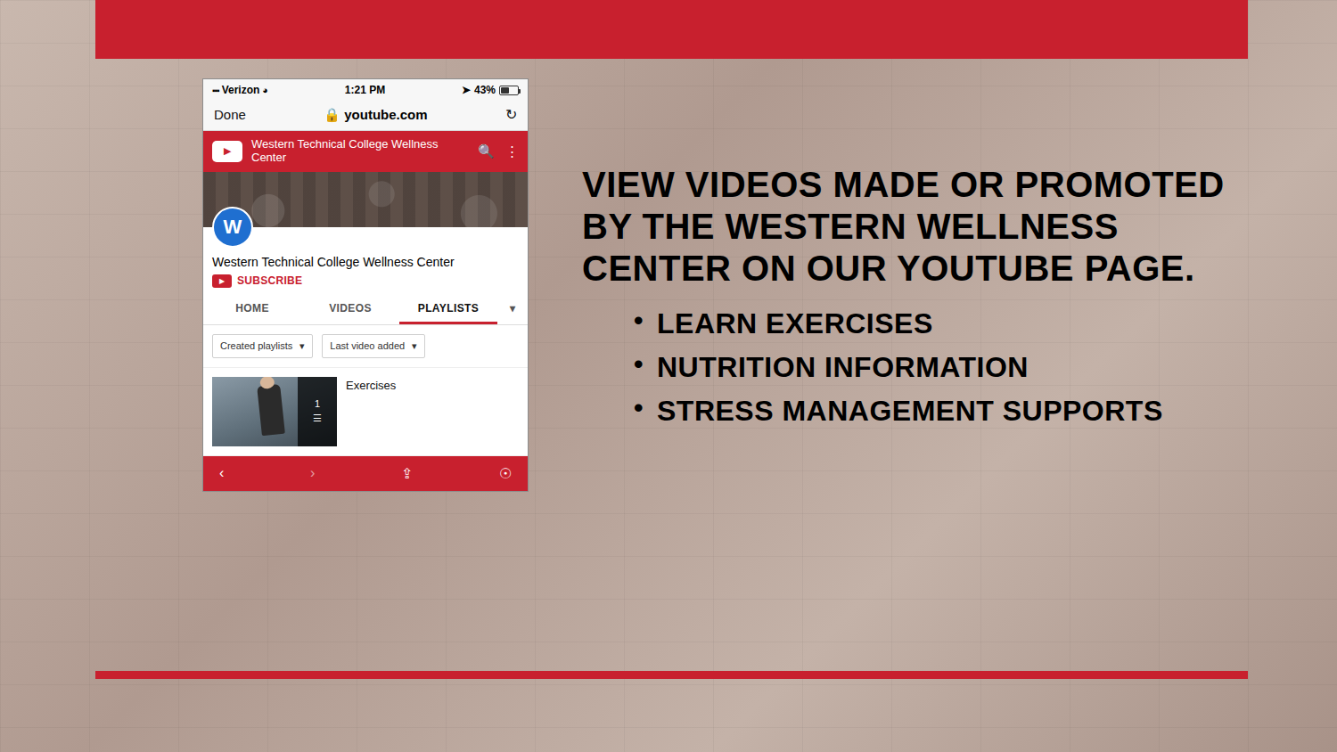▪▪▪ Verizon ◕
1:21 PM
➤ 43%
Done 🔒 youtube.com ↻
▶ Western Technical College Wellness Center 🔍 ⋮
W
Western Technical College Wellness Center
▶ SUBSCRIBE
HOME
VIDEOS
PLAYLISTS
▾
Created playlists ▾
Last video added ▾
1 ☰
Exercises
‹ › ⇪ ☉
View videos made or promoted by the Western Wellness Center on our YouTube page.
Learn exercises
Nutrition information
Stress management supports